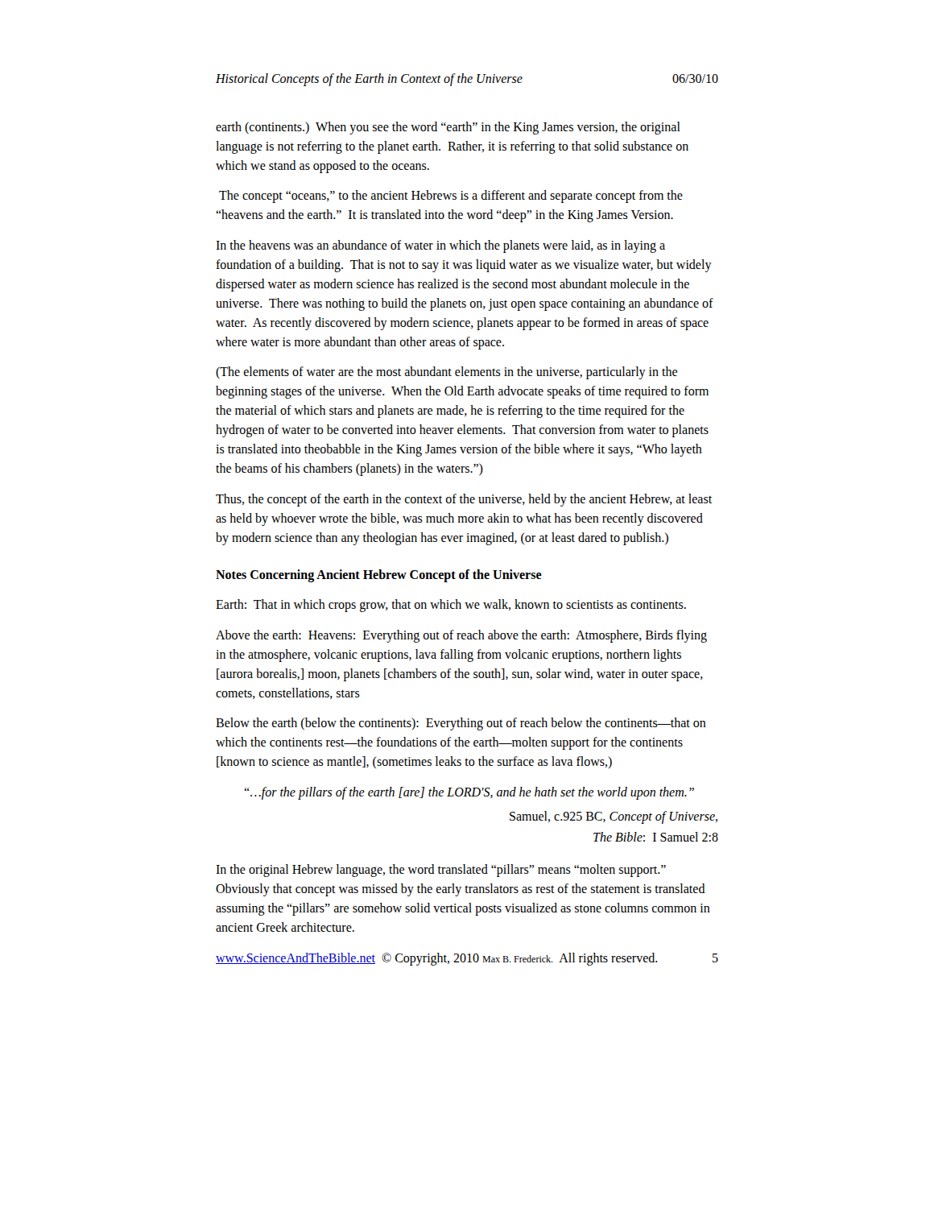Historical Concepts of the Earth in Context of the Universe 06/30/10
earth (continents.) When you see the word “earth” in the King James version, the original language is not referring to the planet earth. Rather, it is referring to that solid substance on which we stand as opposed to the oceans.
The concept “oceans,” to the ancient Hebrews is a different and separate concept from the “heavens and the earth.” It is translated into the word “deep” in the King James Version.
In the heavens was an abundance of water in which the planets were laid, as in laying a foundation of a building. That is not to say it was liquid water as we visualize water, but widely dispersed water as modern science has realized is the second most abundant molecule in the universe. There was nothing to build the planets on, just open space containing an abundance of water. As recently discovered by modern science, planets appear to be formed in areas of space where water is more abundant than other areas of space.
(The elements of water are the most abundant elements in the universe, particularly in the beginning stages of the universe. When the Old Earth advocate speaks of time required to form the material of which stars and planets are made, he is referring to the time required for the hydrogen of water to be converted into heaver elements. That conversion from water to planets is translated into theobabble in the King James version of the bible where it says, “Who layeth the beams of his chambers (planets) in the waters.”)
Thus, the concept of the earth in the context of the universe, held by the ancient Hebrew, at least as held by whoever wrote the bible, was much more akin to what has been recently discovered by modern science than any theologian has ever imagined, (or at least dared to publish.)
Notes Concerning Ancient Hebrew Concept of the Universe
Earth: That in which crops grow, that on which we walk, known to scientists as continents.
Above the earth: Heavens: Everything out of reach above the earth: Atmosphere, Birds flying in the atmosphere, volcanic eruptions, lava falling from volcanic eruptions, northern lights [aurora borealis,] moon, planets [chambers of the south], sun, solar wind, water in outer space, comets, constellations, stars
Below the earth (below the continents): Everything out of reach below the continents—that on which the continents rest—the foundations of the earth—molten support for the continents [known to science as mantle], (sometimes leaks to the surface as lava flows,)
“…for the pillars of the earth [are] the LORD'S, and he hath set the world upon them.”
Samuel, c.925 BC, Concept of Universe,
The Bible: I Samuel 2:8
In the original Hebrew language, the word translated “pillars” means “molten support.” Obviously that concept was missed by the early translators as rest of the statement is translated assuming the “pillars” are somehow solid vertical posts visualized as stone columns common in ancient Greek architecture.
www.ScienceAndTheBible.net © Copyright, 2010 Max B. Frederick. All rights reserved. 5